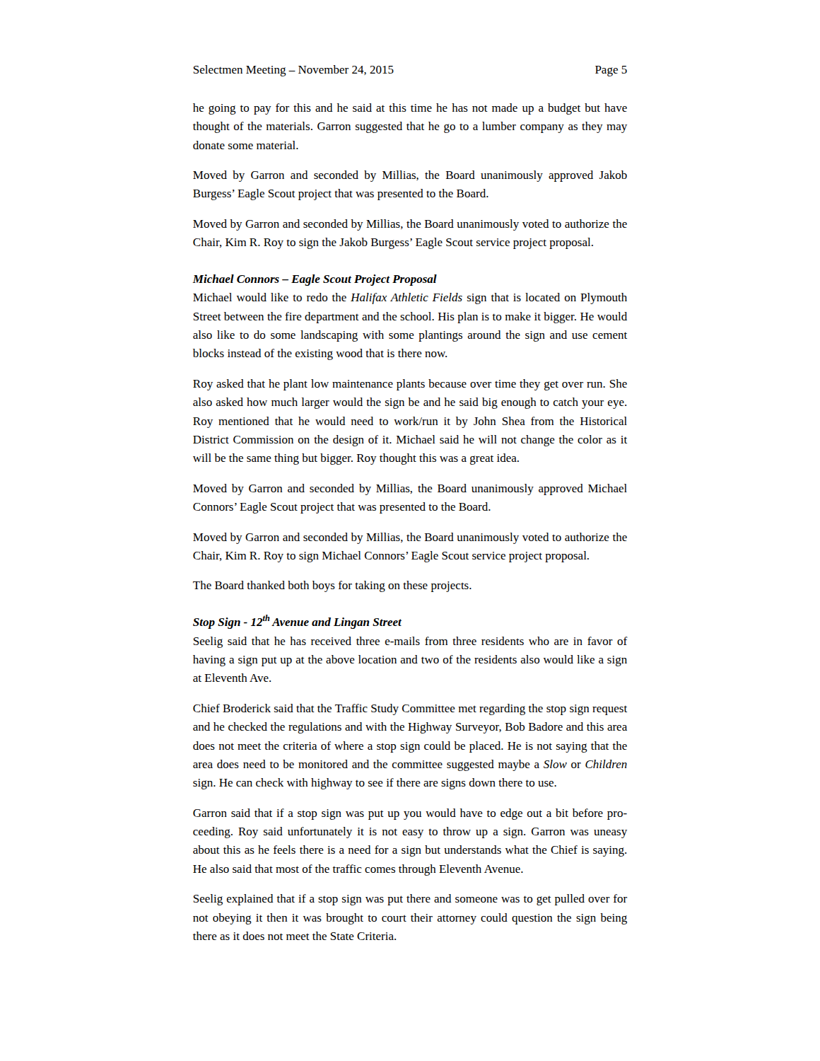Selectmen Meeting – November 24, 2015 Page 5
he going to pay for this and he said at this time he has not made up a budget but have thought of the materials. Garron suggested that he go to a lumber company as they may donate some material.
Moved by Garron and seconded by Millias, the Board unanimously approved Jakob Burgess’ Eagle Scout project that was presented to the Board.
Moved by Garron and seconded by Millias, the Board unanimously voted to authorize the Chair, Kim R. Roy to sign the Jakob Burgess’ Eagle Scout service project proposal.
Michael Connors – Eagle Scout Project Proposal
Michael would like to redo the Halifax Athletic Fields sign that is located on Plymouth Street between the fire department and the school. His plan is to make it bigger. He would also like to do some landscaping with some plantings around the sign and use cement blocks instead of the existing wood that is there now.
Roy asked that he plant low maintenance plants because over time they get over run. She also asked how much larger would the sign be and he said big enough to catch your eye. Roy mentioned that he would need to work/run it by John Shea from the Historical District Commission on the design of it. Michael said he will not change the color as it will be the same thing but bigger. Roy thought this was a great idea.
Moved by Garron and seconded by Millias, the Board unanimously approved Michael Connors’ Eagle Scout project that was presented to the Board.
Moved by Garron and seconded by Millias, the Board unanimously voted to authorize the Chair, Kim R. Roy to sign Michael Connors’ Eagle Scout service project proposal.
The Board thanked both boys for taking on these projects.
Stop Sign - 12th Avenue and Lingan Street
Seelig said that he has received three e-mails from three residents who are in favor of having a sign put up at the above location and two of the residents also would like a sign at Eleventh Ave.
Chief Broderick said that the Traffic Study Committee met regarding the stop sign request and he checked the regulations and with the Highway Surveyor, Bob Badore and this area does not meet the criteria of where a stop sign could be placed. He is not saying that the area does need to be monitored and the committee suggested maybe a Slow or Children sign. He can check with highway to see if there are signs down there to use.
Garron said that if a stop sign was put up you would have to edge out a bit before proceeding. Roy said unfortunately it is not easy to throw up a sign. Garron was uneasy about this as he feels there is a need for a sign but understands what the Chief is saying. He also said that most of the traffic comes through Eleventh Avenue.
Seelig explained that if a stop sign was put there and someone was to get pulled over for not obeying it then it was brought to court their attorney could question the sign being there as it does not meet the State Criteria.